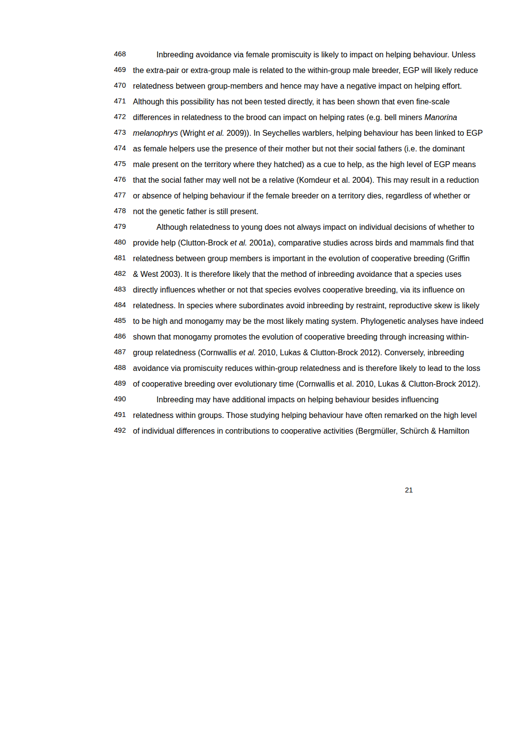468 Inbreeding avoidance via female promiscuity is likely to impact on helping behaviour. Unless 469the extra-pair or extra-group male is related to the within-group male breeder, EGP will likely reduce 470relatedness between group-members and hence may have a negative impact on helping effort. 471 Although this possibility has not been tested directly, it has been shown that even fine-scale 472differences in relatedness to the brood can impact on helping rates (e.g. bell miners Manorina 473 melanophrys (Wright et al. 2009)). In Seychelles warblers, helping behaviour has been linked to EGP 474as female helpers use the presence of their mother but not their social fathers (i.e. the dominant 475male present on the territory where they hatched) as a cue to help, as the high level of EGP means 476that the social father may well not be a relative (Komdeur et al. 2004). This may result in a reduction 477or absence of helping behaviour if the female breeder on a territory dies, regardless of whether or 478not the genetic father is still present.
479 Although relatedness to young does not always impact on individual decisions of whether to 480provide help (Clutton-Brock et al. 2001a), comparative studies across birds and mammals find that 481relatedness between group members is important in the evolution of cooperative breeding (Griffin 482& West 2003). It is therefore likely that the method of inbreeding avoidance that a species uses 483directly influences whether or not that species evolves cooperative breeding, via its influence on 484relatedness. In species where subordinates avoid inbreeding by restraint, reproductive skew is likely 485to be high and monogamy may be the most likely mating system. Phylogenetic analyses have indeed 486shown that monogamy promotes the evolution of cooperative breeding through increasing within- 487group relatedness (Cornwallis et al. 2010, Lukas & Clutton-Brock 2012). Conversely, inbreeding 488avoidance via promiscuity reduces within-group relatedness and is therefore likely to lead to the loss 489of cooperative breeding over evolutionary time (Cornwallis et al. 2010, Lukas & Clutton-Brock 2012).
490 Inbreeding may have additional impacts on helping behaviour besides influencing 491relatedness within groups. Those studying helping behaviour have often remarked on the high level 492of individual differences in contributions to cooperative activities (Bergmüller, Schürch & Hamilton
21